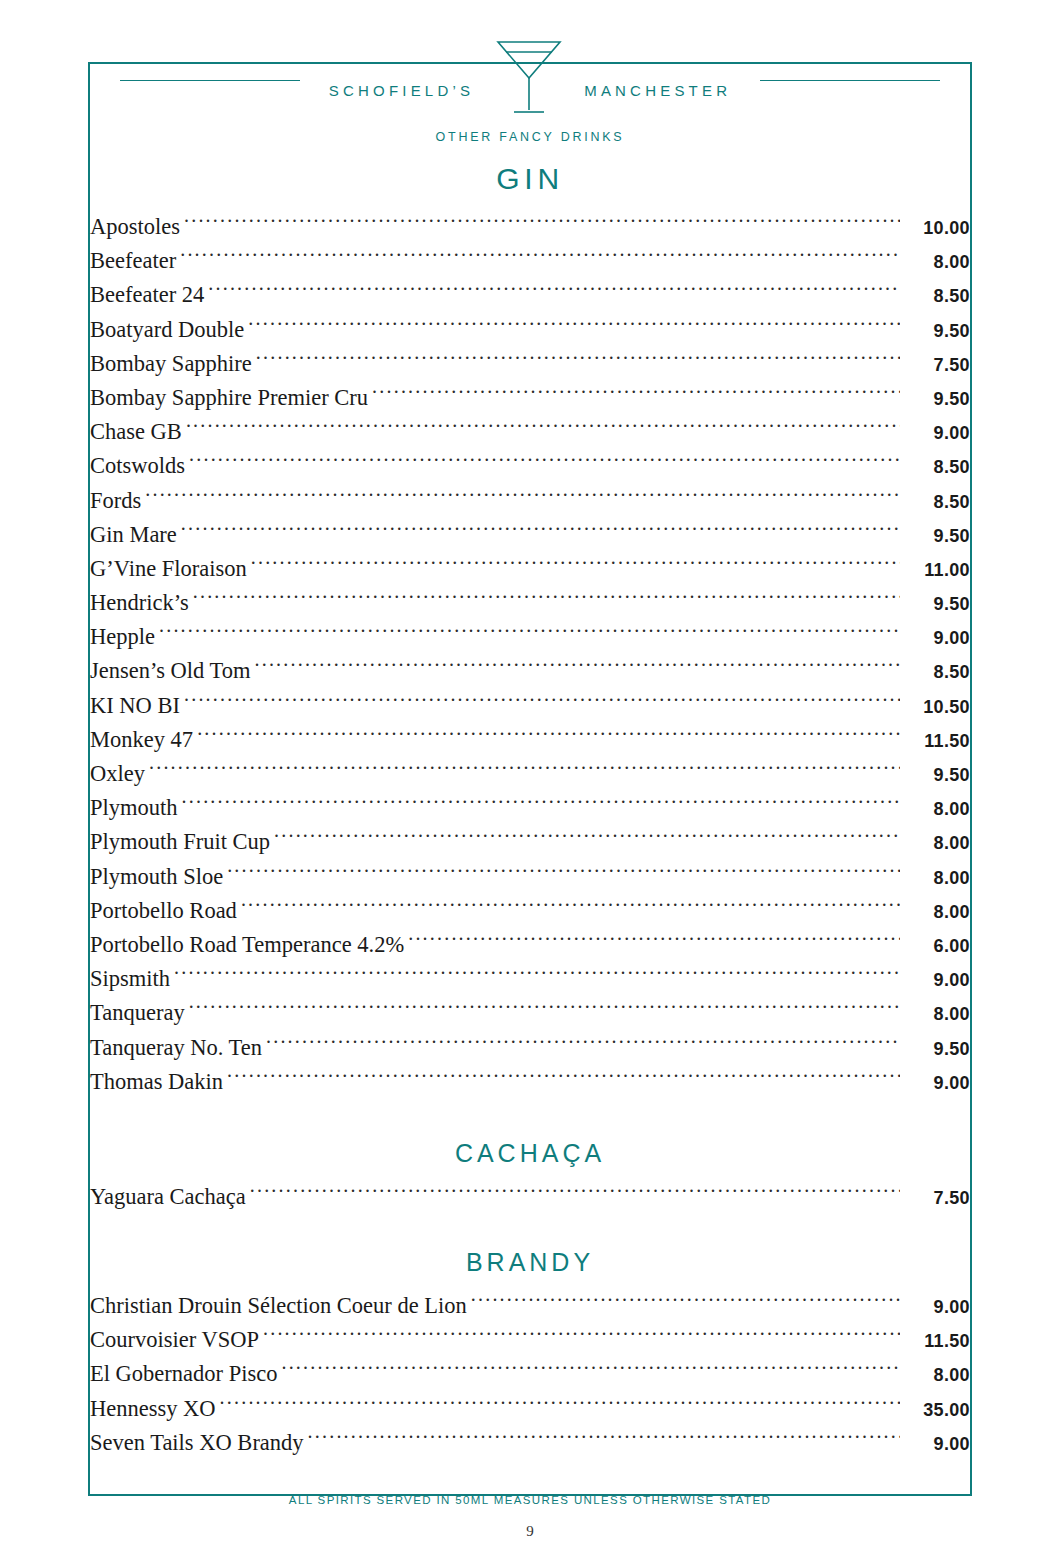Schofield’s Manchester
Other Fancy Drinks
Gin
Apostoles 10.00
Beefeater 8.00
Beefeater 24 8.50
Boatyard Double 9.50
Bombay Sapphire 7.50
Bombay Sapphire Premier Cru 9.50
Chase GB 9.00
Cotswolds 8.50
Fords 8.50
Gin Mare 9.50
G’Vine Floraison 11.00
Hendrick’s 9.50
Hepple 9.00
Jensen’s Old Tom 8.50
KI NO BI 10.50
Monkey 47 11.50
Oxley 9.50
Plymouth 8.00
Plymouth Fruit Cup 8.00
Plymouth Sloe 8.00
Portobello Road 8.00
Portobello Road Temperance 4.2% 6.00
Sipsmith 9.00
Tanqueray 8.00
Tanqueray No. Ten 9.50
Thomas Dakin 9.00
Cachaça
Yaguara Cachaça 7.50
Brandy
Christian Drouin Sélection Coeur de Lion 9.00
Courvoisier VSOP 11.50
El Gobernador Pisco 8.00
Hennessy XO 35.00
Seven Tails XO Brandy 9.00
All spirits served in 50ml measures unless otherwise stated
9